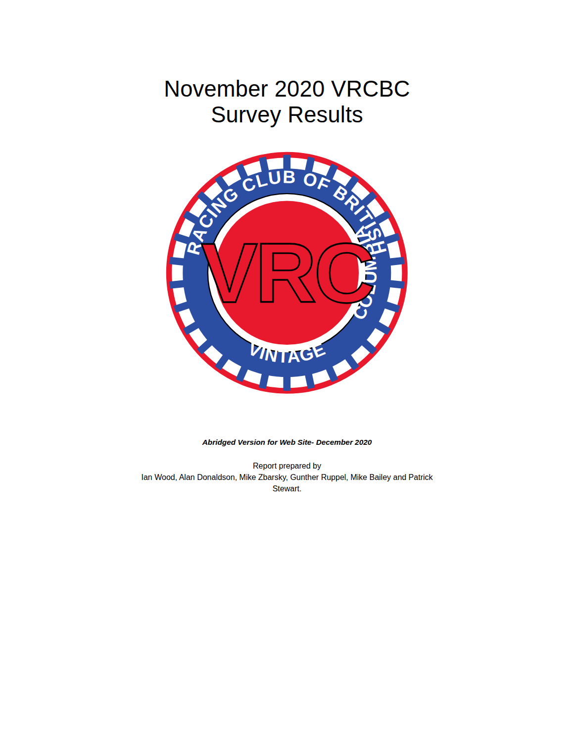November 2020 VRCBC Survey Results
RACING CLUB OF BRITISH VINTAGE COLUMBIA VRC
Abridged Version for Web Site- December 2020
Report prepared by
Ian Wood, Alan Donaldson, Mike Zbarsky, Gunther Ruppel, Mike Bailey and Patrick Stewart.